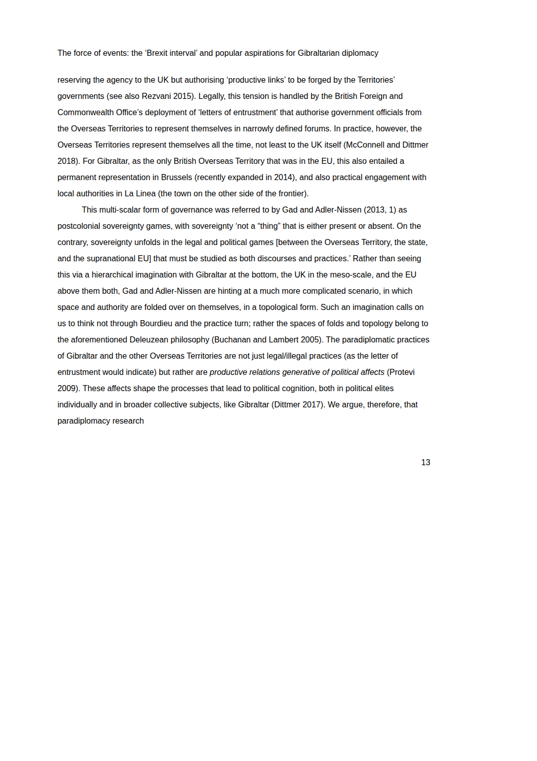The force of events: the ‘Brexit interval’ and popular aspirations for Gibraltarian diplomacy
reserving the agency to the UK but authorising ‘productive links’ to be forged by the Territories’ governments (see also Rezvani 2015). Legally, this tension is handled by the British Foreign and Commonwealth Office’s deployment of ‘letters of entrustment’ that authorise government officials from the Overseas Territories to represent themselves in narrowly defined forums. In practice, however, the Overseas Territories represent themselves all the time, not least to the UK itself (McConnell and Dittmer 2018). For Gibraltar, as the only British Overseas Territory that was in the EU, this also entailed a permanent representation in Brussels (recently expanded in 2014), and also practical engagement with local authorities in La Linea (the town on the other side of the frontier).
This multi-scalar form of governance was referred to by Gad and Adler-Nissen (2013, 1) as postcolonial sovereignty games, with sovereignty ‘not a “thing” that is either present or absent. On the contrary, sovereignty unfolds in the legal and political games [between the Overseas Territory, the state, and the supranational EU] that must be studied as both discourses and practices.’ Rather than seeing this via a hierarchical imagination with Gibraltar at the bottom, the UK in the meso-scale, and the EU above them both, Gad and Adler-Nissen are hinting at a much more complicated scenario, in which space and authority are folded over on themselves, in a topological form. Such an imagination calls on us to think not through Bourdieu and the practice turn; rather the spaces of folds and topology belong to the aforementioned Deleuzean philosophy (Buchanan and Lambert 2005). The paradiplomatic practices of Gibraltar and the other Overseas Territories are not just legal/illegal practices (as the letter of entrustment would indicate) but rather are productive relations generative of political affects (Protevi 2009). These affects shape the processes that lead to political cognition, both in political elites individually and in broader collective subjects, like Gibraltar (Dittmer 2017). We argue, therefore, that paradiplomacy research
13